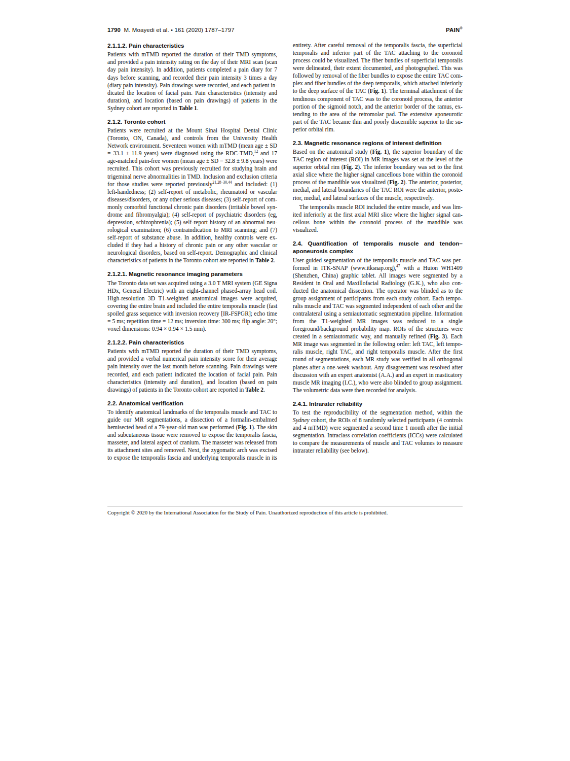1790 M. Moayedi et al. • 161 (2020) 1787–1797
PAIN®
2.1.1.2. Pain characteristics
Patients with mTMD reported the duration of their TMD symptoms, and provided a pain intensity rating on the day of their MRI scan (scan day pain intensity). In addition, patients completed a pain diary for 7 days before scanning, and recorded their pain intensity 3 times a day (diary pain intensity). Pain drawings were recorded, and each patient indicated the location of facial pain. Pain characteristics (intensity and duration), and location (based on pain drawings) of patients in the Sydney cohort are reported in Table 1.
2.1.2. Toronto cohort
Patients were recruited at the Mount Sinai Hospital Dental Clinic (Toronto, ON, Canada), and controls from the University Health Network environment. Seventeen women with mTMD (mean age ± SD = 33.1 ± 11.9 years) were diagnosed using the RDC-TMD,12 and 17 age-matched pain-free women (mean age ± SD = 32.8 ± 9.8 years) were recruited. This cohort was previously recruited for studying brain and trigeminal nerve abnormalities in TMD. Inclusion and exclusion criteria for those studies were reported previously21,28–30,44 and included: (1) left-handedness; (2) self-report of metabolic, rheumatoid or vascular diseases/disorders, or any other serious diseases; (3) self-report of commonly comorbid functional chronic pain disorders (irritable bowel syndrome and fibromyalgia); (4) self-report of psychiatric disorders (eg, depression, schizophrenia); (5) self-report history of an abnormal neurological examination; (6) contraindication to MRI scanning; and (7) self-report of substance abuse. In addition, healthy controls were excluded if they had a history of chronic pain or any other vascular or neurological disorders, based on self-report. Demographic and clinical characteristics of patients in the Toronto cohort are reported in Table 2.
2.1.2.1. Magnetic resonance imaging parameters
The Toronto data set was acquired using a 3.0 T MRI system (GE Signa HDx, General Electric) with an eight-channel phased-array head coil. High-resolution 3D T1-weighted anatomical images were acquired, covering the entire brain and included the entire temporalis muscle (fast spoiled grass sequence with inversion recovery [IR-FSPGR]; echo time = 5 ms; repetition time = 12 ms; inversion time: 300 ms; flip angle: 20°; voxel dimensions: 0.94 × 0.94 × 1.5 mm).
2.1.2.2. Pain characteristics
Patients with mTMD reported the duration of their TMD symptoms, and provided a verbal numerical pain intensity score for their average pain intensity over the last month before scanning. Pain drawings were recorded, and each patient indicated the location of facial pain. Pain characteristics (intensity and duration), and location (based on pain drawings) of patients in the Toronto cohort are reported in Table 2.
2.2. Anatomical verification
To identify anatomical landmarks of the temporalis muscle and TAC to guide our MR segmentations, a dissection of a formalin-embalmed hemisected head of a 79-year-old man was performed (Fig. 1). The skin and subcutaneous tissue were removed to expose the temporalis fascia, masseter, and lateral aspect of cranium. The masseter was released from its attachment sites and removed. Next, the zygomatic arch was excised to expose the temporalis fascia and underlying temporalis muscle in its entirety. After careful removal of the temporalis fascia, the superficial temporalis and inferior part of the TAC attaching to the coronoid process could be visualized. The fiber bundles of superficial temporalis were delineated, their extent documented, and photographed. This was followed by removal of the fiber bundles to expose the entire TAC complex and fiber bundles of the deep temporalis, which attached inferiorly to the deep surface of the TAC (Fig. 1). The terminal attachment of the tendinous component of TAC was to the coronoid process, the anterior portion of the sigmoid notch, and the anterior border of the ramus, extending to the area of the retromolar pad. The extensive aponeurotic part of the TAC became thin and poorly discernible superior to the superior orbital rim.
2.3. Magnetic resonance regions of interest definition
Based on the anatomical study (Fig. 1), the superior boundary of the TAC region of interest (ROI) in MR images was set at the level of the superior orbital rim (Fig. 2). The inferior boundary was set to the first axial slice where the higher signal cancellous bone within the coronoid process of the mandible was visualized (Fig. 2). The anterior, posterior, medial, and lateral boundaries of the TAC ROI were the anterior, posterior, medial, and lateral surfaces of the muscle, respectively.
The temporalis muscle ROI included the entire muscle, and was limited inferiorly at the first axial MRI slice where the higher signal cancellous bone within the coronoid process of the mandible was visualized.
2.4. Quantification of temporalis muscle and tendon–aponeurosis complex
User-guided segmentation of the temporalis muscle and TAC was performed in ITK-SNAP (www.itksnap.org),47 with a Huion WH1409 (Shenzhen, China) graphic tablet. All images were segmented by a Resident in Oral and Maxillofacial Radiology (G.K.), who also conducted the anatomical dissection. The operator was blinded as to the group assignment of participants from each study cohort. Each temporalis muscle and TAC was segmented independent of each other and the contralateral using a semiautomatic segmentation pipeline. Information from the T1-weighted MR images was reduced to a single foreground/background probability map. ROIs of the structures were created in a semiautomatic way, and manually refined (Fig. 3). Each MR image was segmented in the following order: left TAC, left temporalis muscle, right TAC, and right temporalis muscle. After the first round of segmentations, each MR study was verified in all orthogonal planes after a one-week washout. Any disagreement was resolved after discussion with an expert anatomist (A.A.) and an expert in masticatory muscle MR imaging (I.C.), who were also blinded to group assignment. The volumetric data were then recorded for analysis.
2.4.1. Intrarater reliability
To test the reproducibility of the segmentation method, within the Sydney cohort, the ROIs of 8 randomly selected participants (4 controls and 4 mTMD) were segmented a second time 1 month after the initial segmentation. Intraclass correlation coefficients (ICCs) were calculated to compare the measurements of muscle and TAC volumes to measure intrarater reliability (see below).
Copyright © 2020 by the International Association for the Study of Pain. Unauthorized reproduction of this article is prohibited.